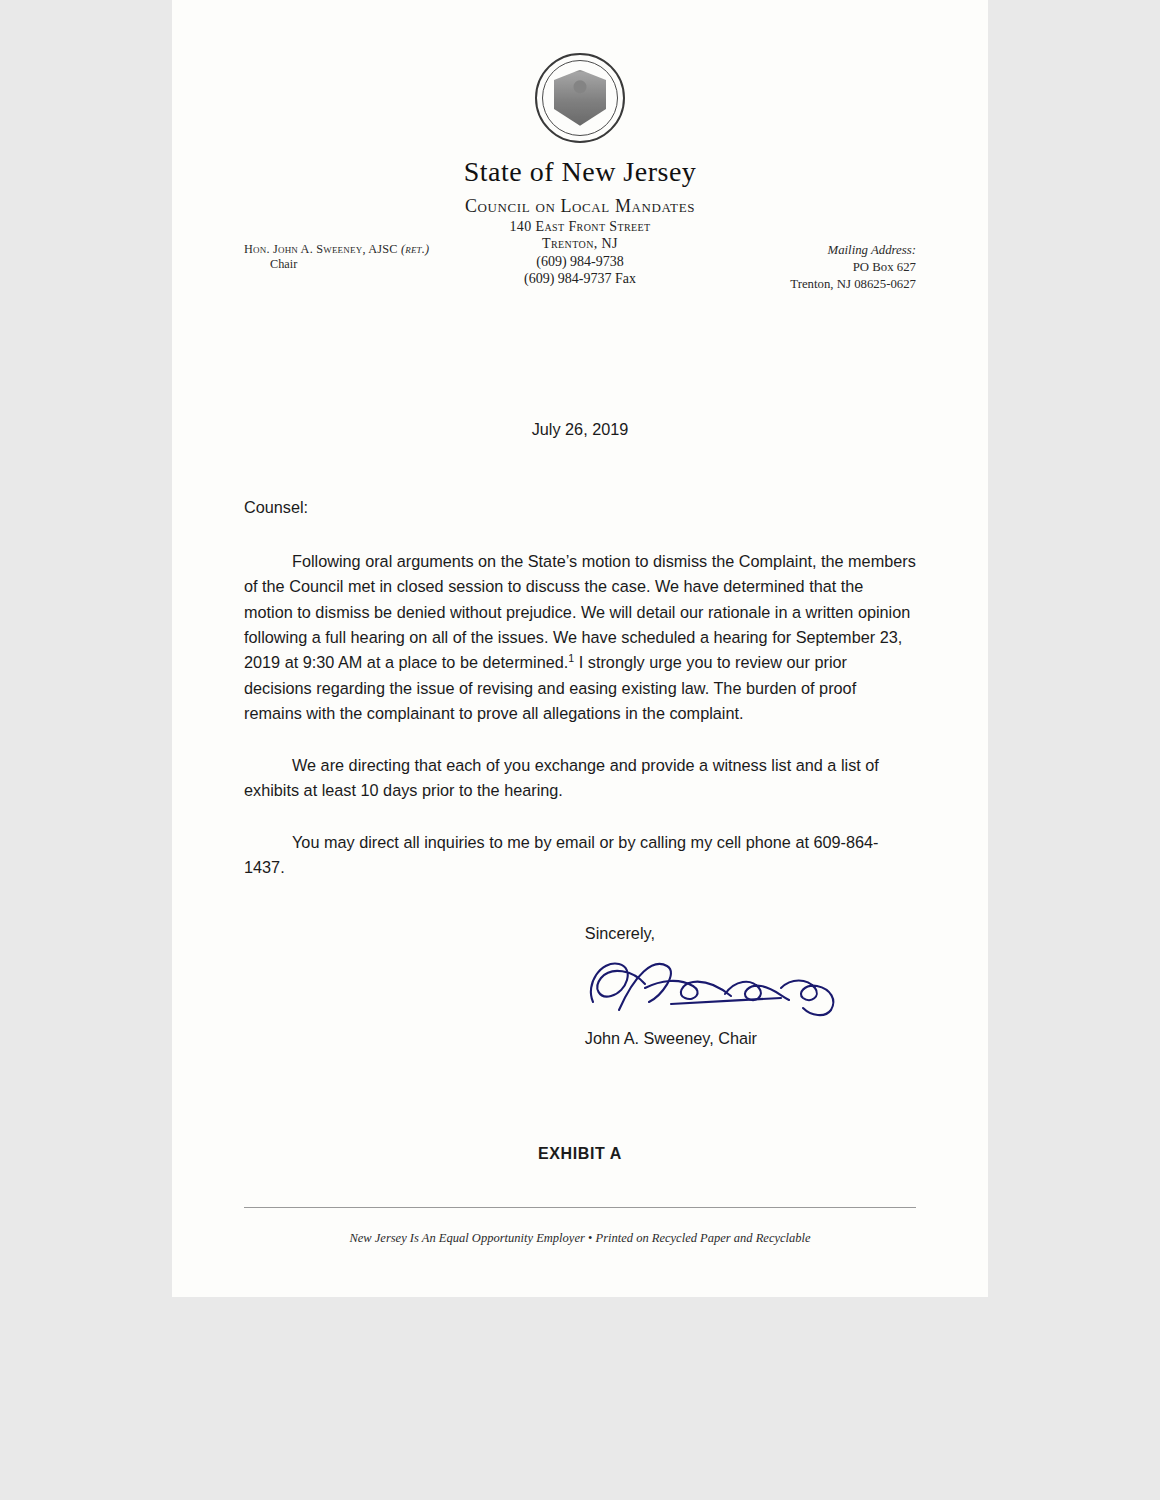State of New Jersey
Council on Local Mandates
140 East Front Street
Trenton, NJ
(609) 984-9738
(609) 984-9737 Fax
Hon. John A. Sweeney, AJSC (ret.)
Chair
Mailing Address:
PO Box 627
Trenton, NJ 08625-0627
July 26, 2019
Counsel:
Following oral arguments on the State’s motion to dismiss the Complaint, the members of the Council met in closed session to discuss the case. We have determined that the motion to dismiss be denied without prejudice. We will detail our rationale in a written opinion following a full hearing on all of the issues. We have scheduled a hearing for September 23, 2019 at 9:30 AM at a place to be determined.1 I strongly urge you to review our prior decisions regarding the issue of revising and easing existing law. The burden of proof remains with the complainant to prove all allegations in the complaint.
We are directing that each of you exchange and provide a witness list and a list of exhibits at least 10 days prior to the hearing.
You may direct all inquiries to me by email or by calling my cell phone at 609-864-1437.
Sincerely,
John A. Sweeney, Chair
EXHIBIT A
New Jersey Is An Equal Opportunity Employer • Printed on Recycled Paper and Recyclable